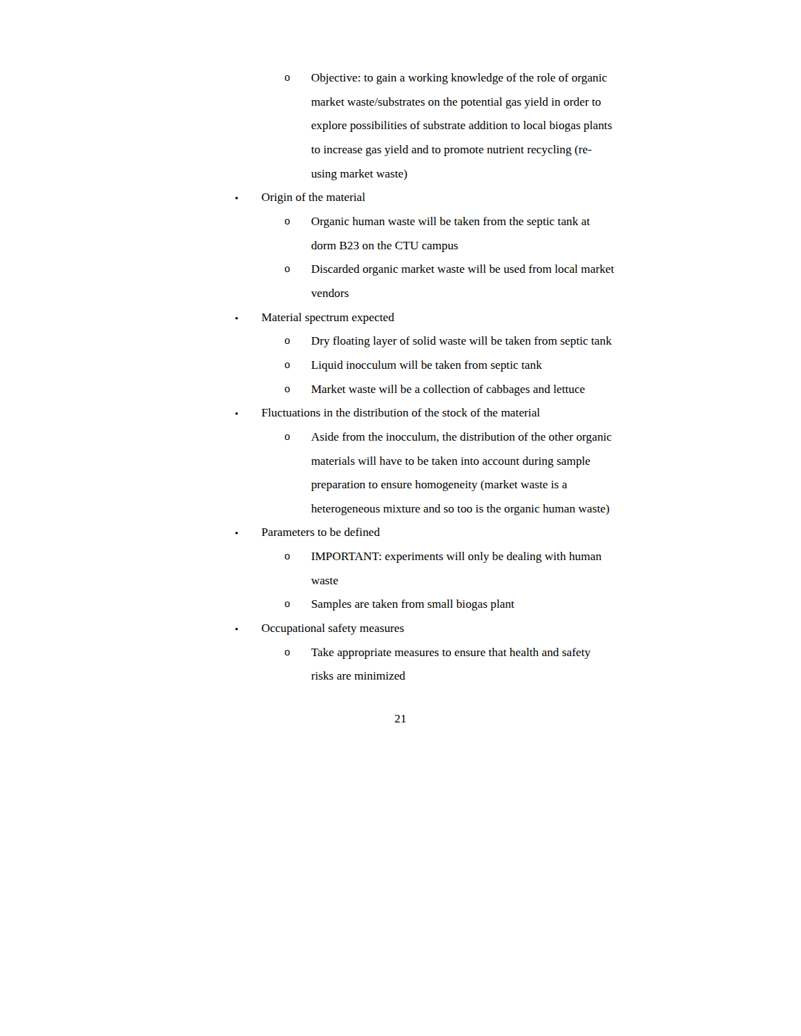o Objective: to gain a working knowledge of the role of organic market waste/substrates on the potential gas yield in order to explore possibilities of substrate addition to local biogas plants to increase gas yield and to promote nutrient recycling (re-using market waste)
•Origin of the material
o Organic human waste will be taken from the septic tank at dorm B23 on the CTU campus
o Discarded organic market waste will be used from local market vendors
•Material spectrum expected
o Dry floating layer of solid waste will be taken from septic tank
o Liquid inocculum will be taken from septic tank
o Market waste will be a collection of cabbages and lettuce
•Fluctuations in the distribution of the stock of the material
o Aside from the inocculum, the distribution of the other organic materials will have to be taken into account during sample preparation to ensure homogeneity (market waste is a heterogeneous mixture and so too is the organic human waste)
•Parameters to be defined
o IMPORTANT: experiments will only be dealing with human waste
o Samples are taken from small biogas plant
•Occupational safety measures
o Take appropriate measures to ensure that health and safety risks are minimized
21